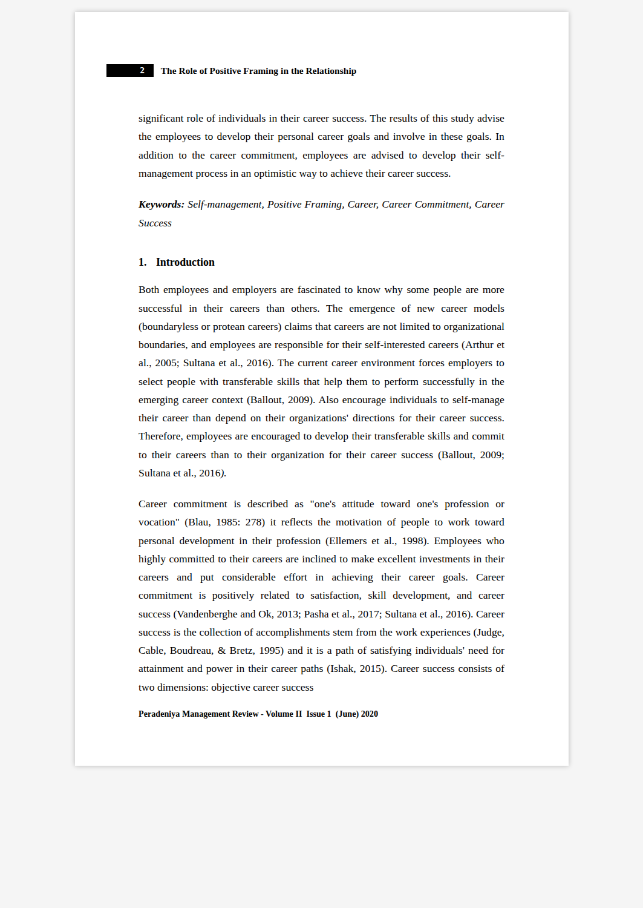2
The Role of Positive Framing in the Relationship
significant role of individuals in their career success. The results of this study advise the employees to develop their personal career goals and involve in these goals. In addition to the career commitment, employees are advised to develop their self-management process in an optimistic way to achieve their career success.
Keywords: Self-management, Positive Framing, Career, Career Commitment, Career Success
1. Introduction
Both employees and employers are fascinated to know why some people are more successful in their careers than others. The emergence of new career models (boundaryless or protean careers) claims that careers are not limited to organizational boundaries, and employees are responsible for their self-interested careers (Arthur et al., 2005; Sultana et al., 2016). The current career environment forces employers to select people with transferable skills that help them to perform successfully in the emerging career context (Ballout, 2009). Also encourage individuals to self-manage their career than depend on their organizations' directions for their career success. Therefore, employees are encouraged to develop their transferable skills and commit to their careers than to their organization for their career success (Ballout, 2009; Sultana et al., 2016).
Career commitment is described as "one's attitude toward one's profession or vocation" (Blau, 1985: 278) it reflects the motivation of people to work toward personal development in their profession (Ellemers et al., 1998). Employees who highly committed to their careers are inclined to make excellent investments in their careers and put considerable effort in achieving their career goals. Career commitment is positively related to satisfaction, skill development, and career success (Vandenberghe and Ok, 2013; Pasha et al., 2017; Sultana et al., 2016). Career success is the collection of accomplishments stem from the work experiences (Judge, Cable, Boudreau, & Bretz, 1995) and it is a path of satisfying individuals' need for attainment and power in their career paths (Ishak, 2015). Career success consists of two dimensions: objective career success
Peradeniya Management Review - Volume II Issue 1 (June) 2020